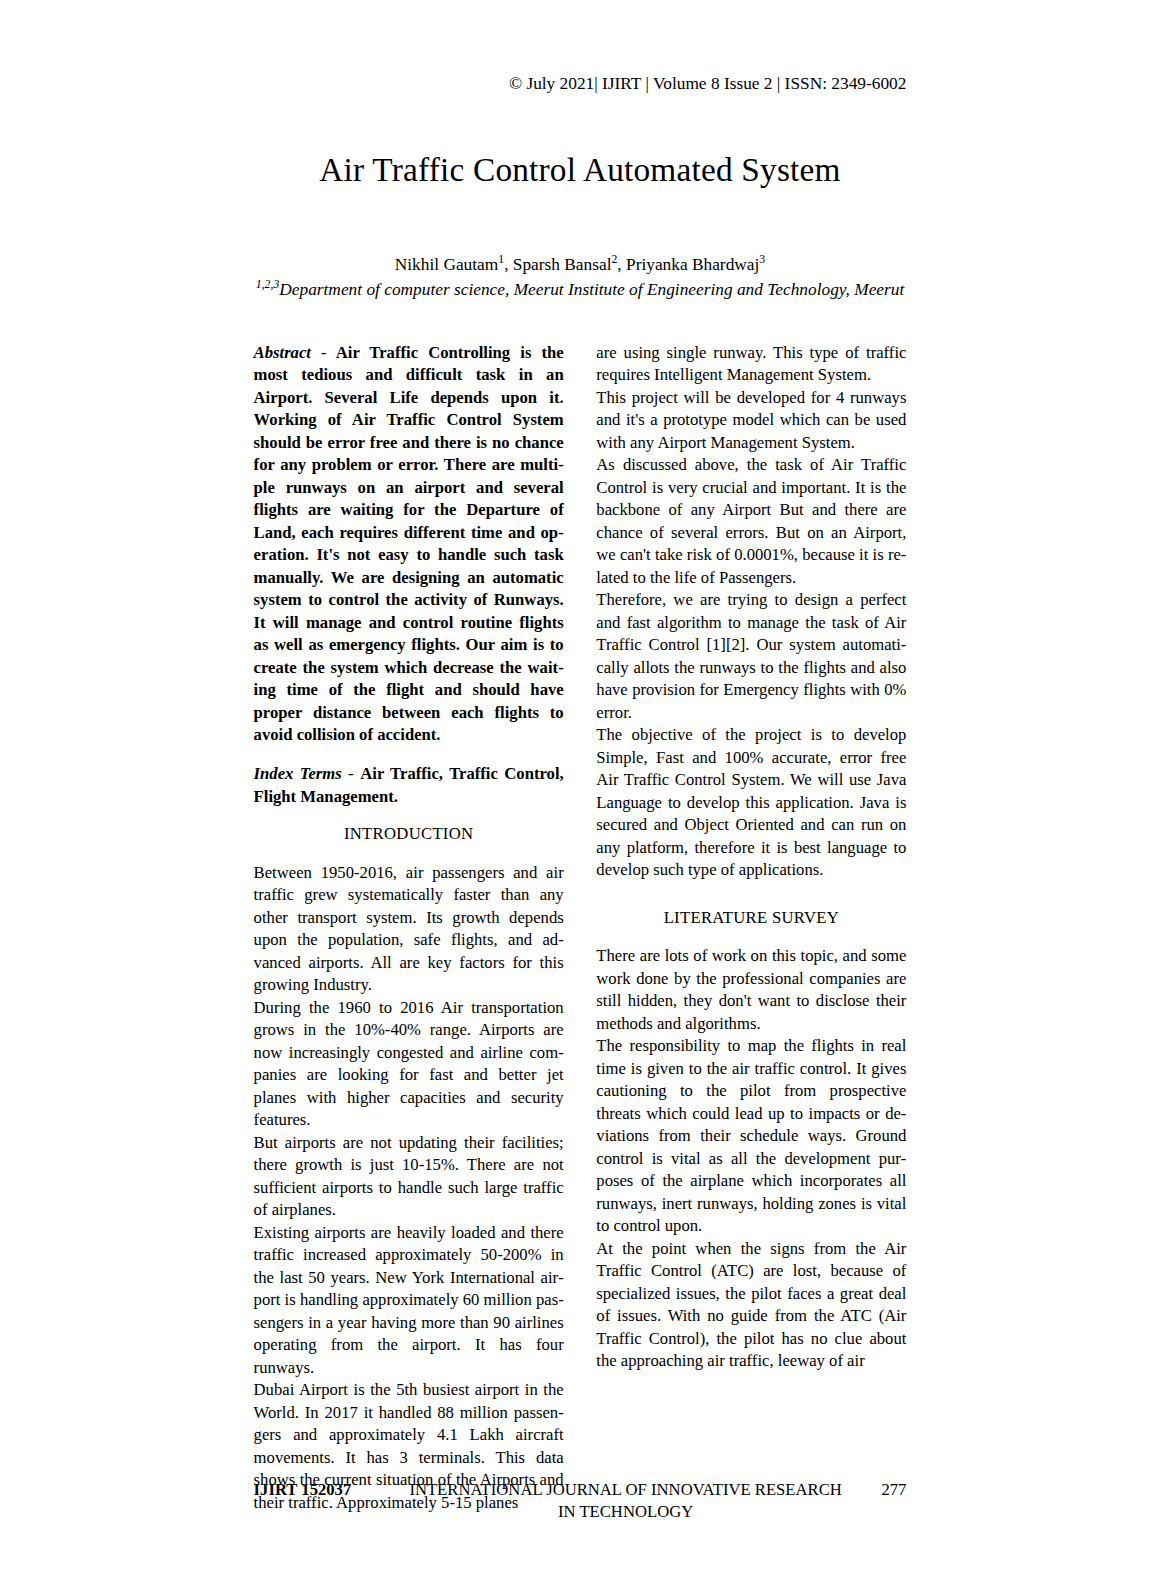© July 2021| IJIRT | Volume 8 Issue 2 | ISSN: 2349-6002
Air Traffic Control Automated System
Nikhil Gautam1, Sparsh Bansal2, Priyanka Bhardwaj3
1,2,3Department of computer science, Meerut Institute of Engineering and Technology, Meerut
Abstract - Air Traffic Controlling is the most tedious and difficult task in an Airport. Several Life depends upon it. Working of Air Traffic Control System should be error free and there is no chance for any problem or error. There are multiple runways on an airport and several flights are waiting for the Departure of Land, each requires different time and operation. It's not easy to handle such task manually. We are designing an automatic system to control the activity of Runways. It will manage and control routine flights as well as emergency flights. Our aim is to create the system which decrease the waiting time of the flight and should have proper distance between each flights to avoid collision of accident.
Index Terms - Air Traffic, Traffic Control, Flight Management.
INTRODUCTION
Between 1950-2016, air passengers and air traffic grew systematically faster than any other transport system. Its growth depends upon the population, safe flights, and advanced airports. All are key factors for this growing Industry.
During the 1960 to 2016 Air transportation grows in the 10%-40% range. Airports are now increasingly congested and airline companies are looking for fast and better jet planes with higher capacities and security features.
But airports are not updating their facilities; there growth is just 10-15%. There are not sufficient airports to handle such large traffic of airplanes.
Existing airports are heavily loaded and there traffic increased approximately 50-200% in the last 50 years. New York International airport is handling approximately 60 million passengers in a year having more than 90 airlines operating from the airport. It has four runways.
Dubai Airport is the 5th busiest airport in the World. In 2017 it handled 88 million passengers and approximately 4.1 Lakh aircraft movements. It has 3 terminals. This data shows the current situation of the Airports and their traffic. Approximately 5-15 planes
are using single runway. This type of traffic requires Intelligent Management System.
This project will be developed for 4 runways and it's a prototype model which can be used with any Airport Management System.
As discussed above, the task of Air Traffic Control is very crucial and important. It is the backbone of any Airport But and there are chance of several errors. But on an Airport, we can't take risk of 0.0001%, because it is related to the life of Passengers.
Therefore, we are trying to design a perfect and fast algorithm to manage the task of Air Traffic Control [1][2]. Our system automatically allots the runways to the flights and also have provision for Emergency flights with 0% error.
The objective of the project is to develop Simple, Fast and 100% accurate, error free Air Traffic Control System. We will use Java Language to develop this application. Java is secured and Object Oriented and can run on any platform, therefore it is best language to develop such type of applications.
LITERATURE SURVEY
There are lots of work on this topic, and some work done by the professional companies are still hidden, they don't want to disclose their methods and algorithms.
The responsibility to map the flights in real time is given to the air traffic control. It gives cautioning to the pilot from prospective threats which could lead up to impacts or deviations from their schedule ways. Ground control is vital as all the development purposes of the airplane which incorporates all runways, inert runways, holding zones is vital to control upon.
At the point when the signs from the Air Traffic Control (ATC) are lost, because of specialized issues, the pilot faces a great deal of issues. With no guide from the ATC (Air Traffic Control), the pilot has no clue about the approaching air traffic, leeway of air
IJIRT 152037
INTERNATIONAL JOURNAL OF INNOVATIVE RESEARCH IN TECHNOLOGY
277